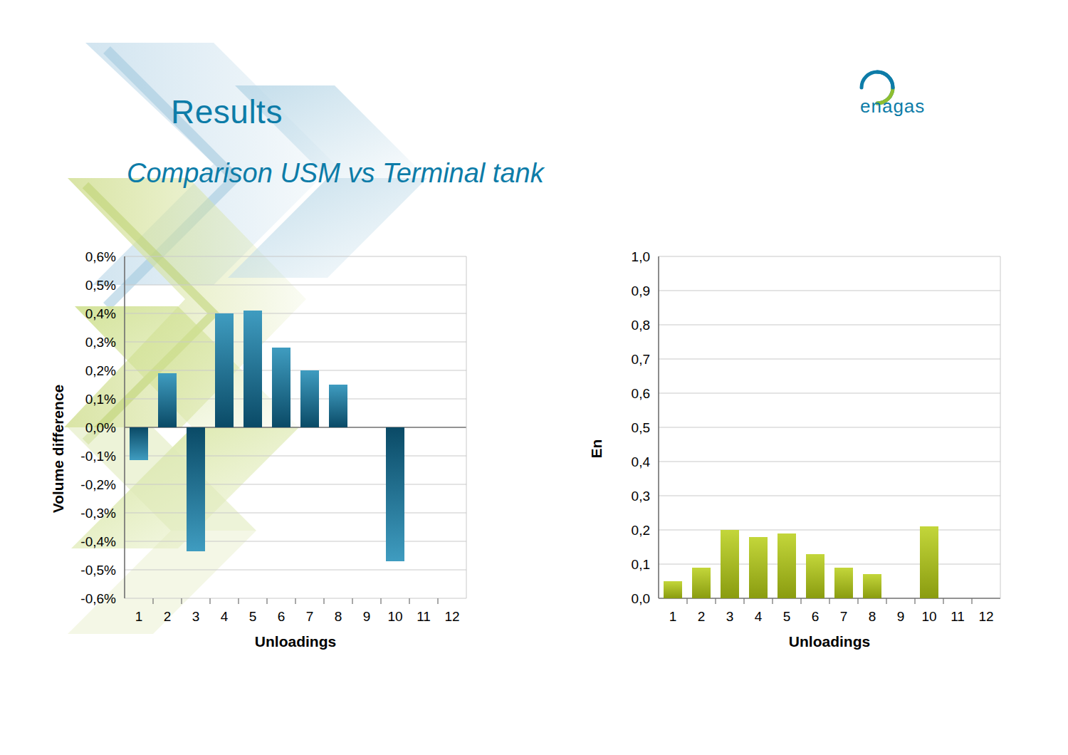enagas
Results
Comparison USM vs Terminal tank
plot geometry: x: 120 .. 600 (480 px) y: 30 .. 510 (480 px) => 0.6% .. -0.6% zero line at y = 270 1 unit (0.1%) = 40 px 0,6% 0,5% 0,4% 0,3% 0,2% 0,1% 0,0% -0,1% -0,2% -0,3% -0,4% -0,5% -0,6% Volume difference 1 2 3 4 5 6 7 8 9 10 11 12 Unloadings
plot geometry: x: 120 .. 600 y: 30 (1.0) .. 510 (0.0) 0.1 = 48 px 1,0 0,9 0,8 0,7 0,6 0,5 0,4 0,3 0,2 0,1 0,0 En 1 2 3 4 5 6 7 8 9 10 11 12 Unloadings